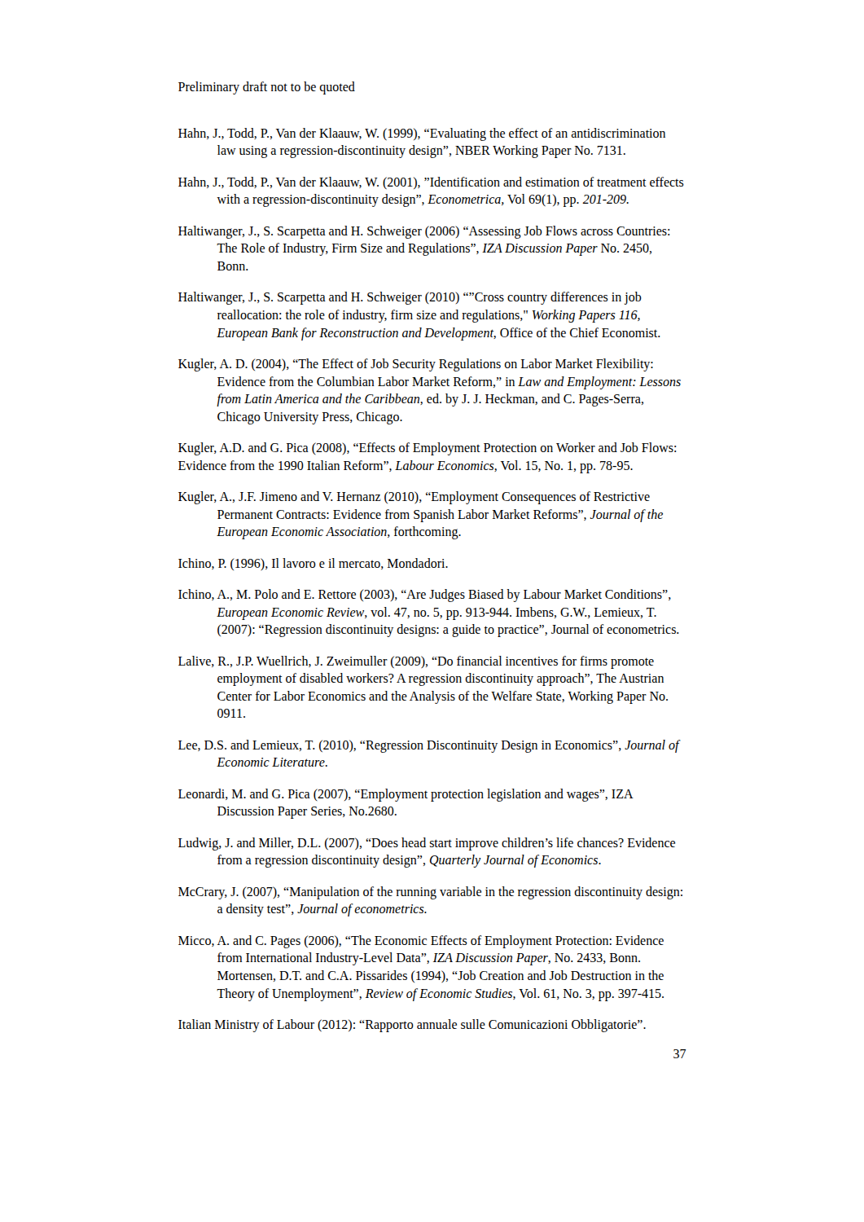Preliminary draft not to be quoted
Hahn, J., Todd, P., Van der Klaauw, W. (1999), “Evaluating the effect of an antidiscrimination law using a regression-discontinuity design”, NBER Working Paper No. 7131.
Hahn, J., Todd, P., Van der Klaauw, W. (2001), ”Identification and estimation of treatment effects with a regression-discontinuity design”, Econometrica, Vol 69(1), pp. 201-209.
Haltiwanger, J., S. Scarpetta and H. Schweiger (2006) “Assessing Job Flows across Countries: The Role of Industry, Firm Size and Regulations”, IZA Discussion Paper No. 2450, Bonn.
Haltiwanger, J., S. Scarpetta and H. Schweiger (2010) “”Cross country differences in job reallocation: the role of industry, firm size and regulations," Working Papers 116, European Bank for Reconstruction and Development, Office of the Chief Economist.
Kugler, A. D. (2004), “The Effect of Job Security Regulations on Labor Market Flexibility: Evidence from the Columbian Labor Market Reform,” in Law and Employment: Lessons from Latin America and the Caribbean, ed. by J. J. Heckman, and C. Pages-Serra, Chicago University Press, Chicago.
Kugler, A.D. and G. Pica (2008), “Effects of Employment Protection on Worker and Job Flows: Evidence from the 1990 Italian Reform”, Labour Economics, Vol. 15, No. 1, pp. 78-95.
Kugler, A., J.F. Jimeno and V. Hernanz (2010), “Employment Consequences of Restrictive Permanent Contracts: Evidence from Spanish Labor Market Reforms”, Journal of the European Economic Association, forthcoming.
Ichino, P. (1996), Il lavoro e il mercato, Mondadori.
Ichino, A., M. Polo and E. Rettore (2003), “Are Judges Biased by Labour Market Conditions”, European Economic Review, vol. 47, no. 5, pp. 913-944. Imbens, G.W., Lemieux, T. (2007): “Regression discontinuity designs: a guide to practice”, Journal of econometrics.
Lalive, R., J.P. Wuellrich, J. Zweimuller (2009), “Do financial incentives for firms promote employment of disabled workers? A regression discontinuity approach”, The Austrian Center for Labor Economics and the Analysis of the Welfare State, Working Paper No. 0911.
Lee, D.S. and Lemieux, T. (2010), “Regression Discontinuity Design in Economics”, Journal of Economic Literature.
Leonardi, M. and G. Pica (2007), “Employment protection legislation and wages”, IZA Discussion Paper Series, No.2680.
Ludwig, J. and Miller, D.L. (2007), “Does head start improve children’s life chances? Evidence from a regression discontinuity design”, Quarterly Journal of Economics.
McCrary, J. (2007), “Manipulation of the running variable in the regression discontinuity design: a density test”, Journal of econometrics.
Micco, A. and C. Pages (2006), “The Economic Effects of Employment Protection: Evidence from International Industry-Level Data”, IZA Discussion Paper, No. 2433, Bonn. Mortensen, D.T. and C.A. Pissarides (1994), “Job Creation and Job Destruction in the Theory of Unemployment”, Review of Economic Studies, Vol. 61, No. 3, pp. 397-415.
Italian Ministry of Labour (2012): “Rapporto annuale sulle Comunicazioni Obbligatorie”.
37